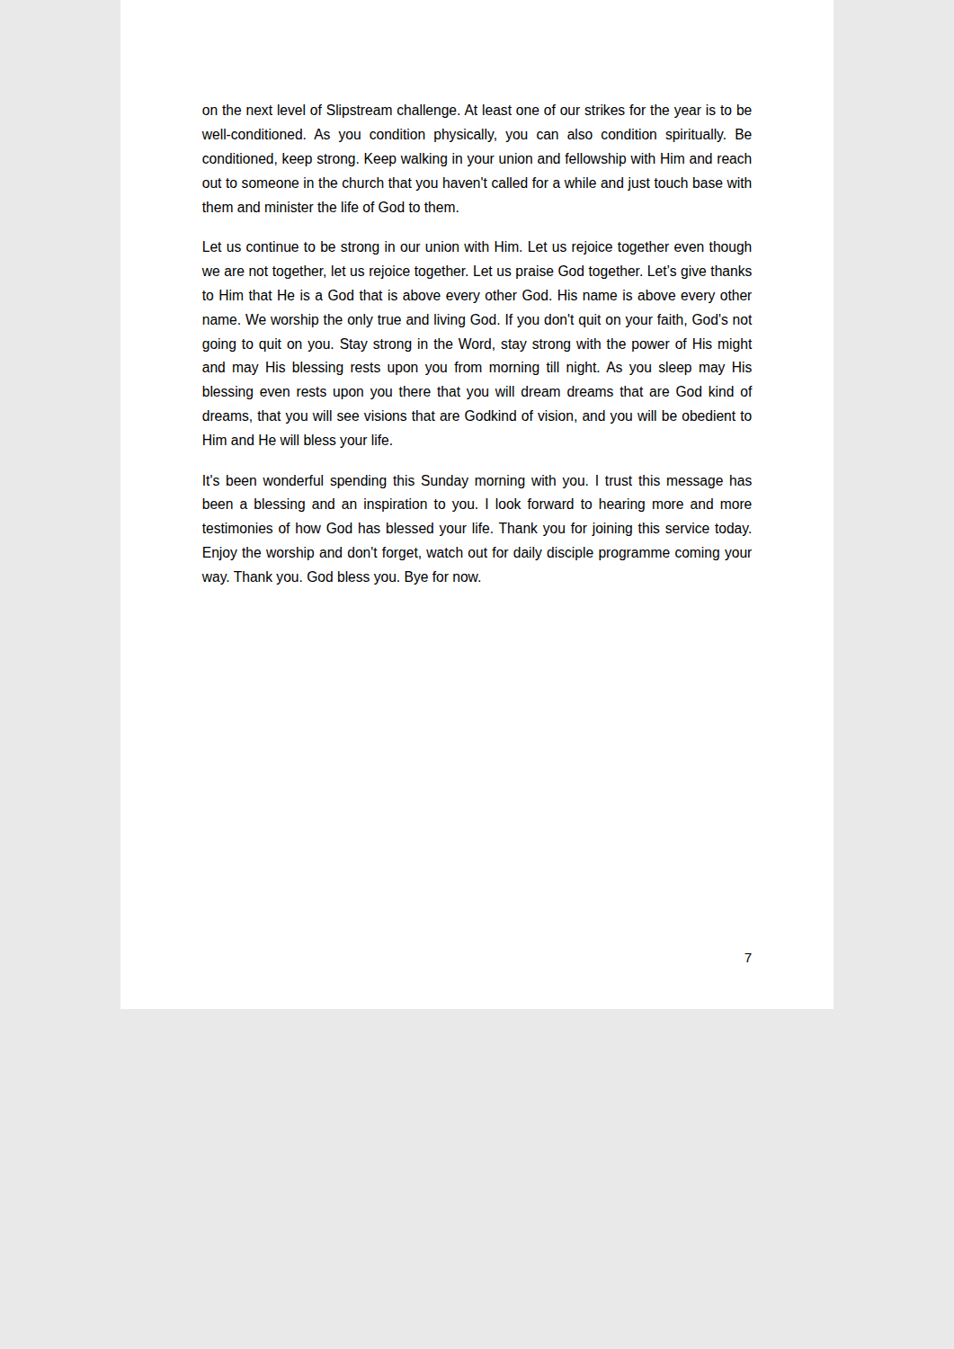on the next level of Slipstream challenge. At least one of our strikes for the year is to be well-conditioned. As you condition physically, you can also condition spiritually. Be conditioned, keep strong. Keep walking in your union and fellowship with Him and reach out to someone in the church that you haven't called for a while and just touch base with them and minister the life of God to them.
Let us continue to be strong in our union with Him. Let us rejoice together even though we are not together, let us rejoice together. Let us praise God together. Let’s give thanks to Him that He is a God that is above every other God. His name is above every other name. We worship the only true and living God. If you don't quit on your faith, God's not going to quit on you. Stay strong in the Word, stay strong with the power of His might and may His blessing rests upon you from morning till night. As you sleep may His blessing even rests upon you there that you will dream dreams that are God kind of dreams, that you will see visions that are Godkind of vision, and you will be obedient to Him and He will bless your life.
It's been wonderful spending this Sunday morning with you. I trust this message has been a blessing and an inspiration to you. I look forward to hearing more and more testimonies of how God has blessed your life. Thank you for joining this service today. Enjoy the worship and don't forget, watch out for daily disciple programme coming your way. Thank you. God bless you. Bye for now.
7